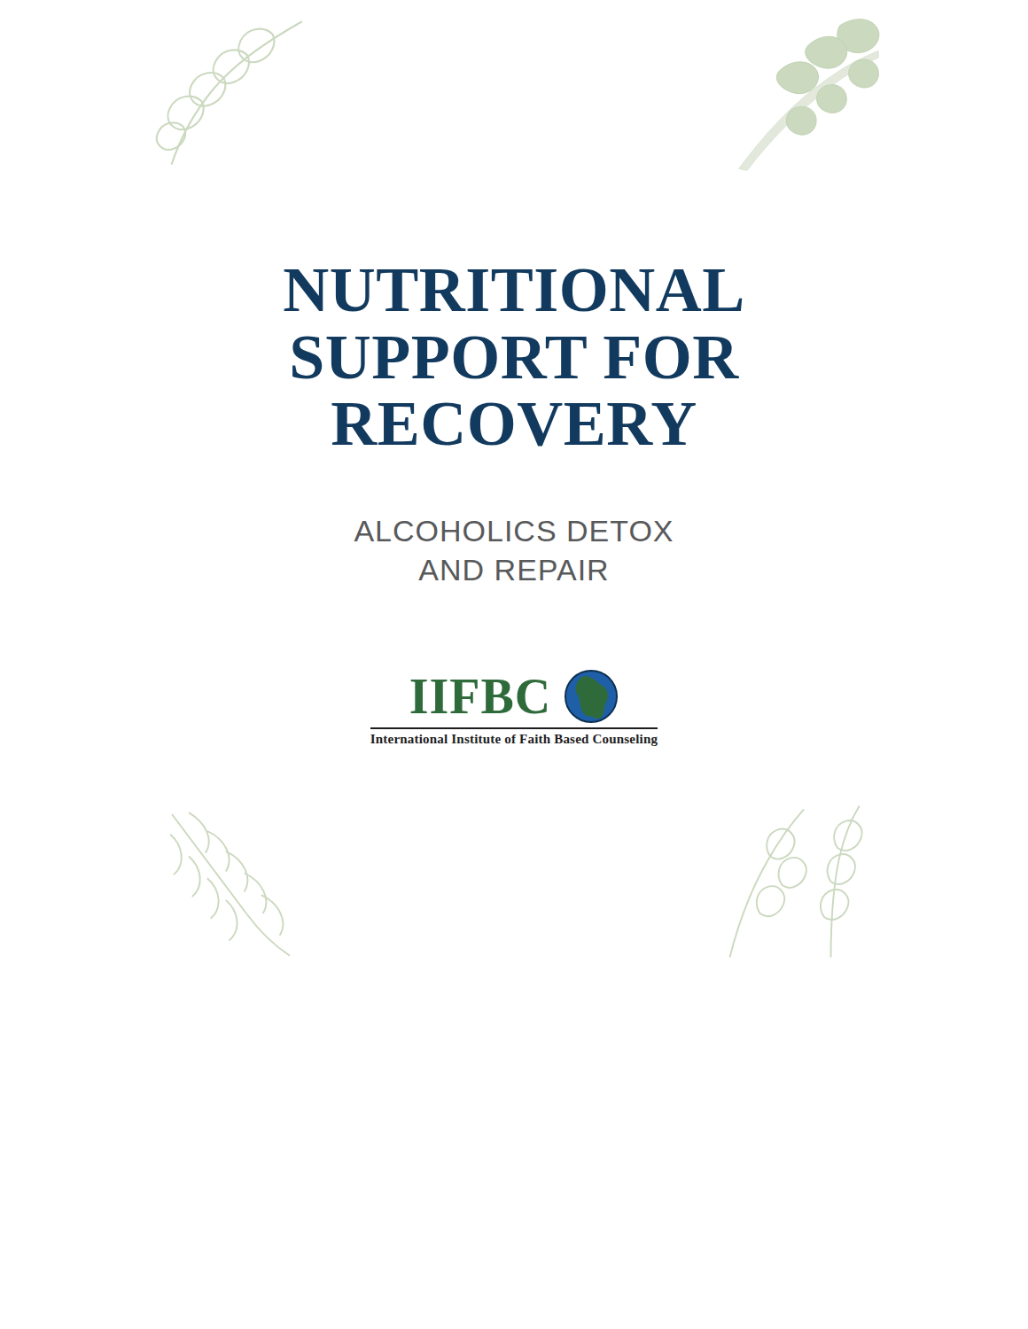Nutritional
Support for
Recovery
Alcoholics Detox
and Repair
IIFBC
International Institute of Faith Based Counseling